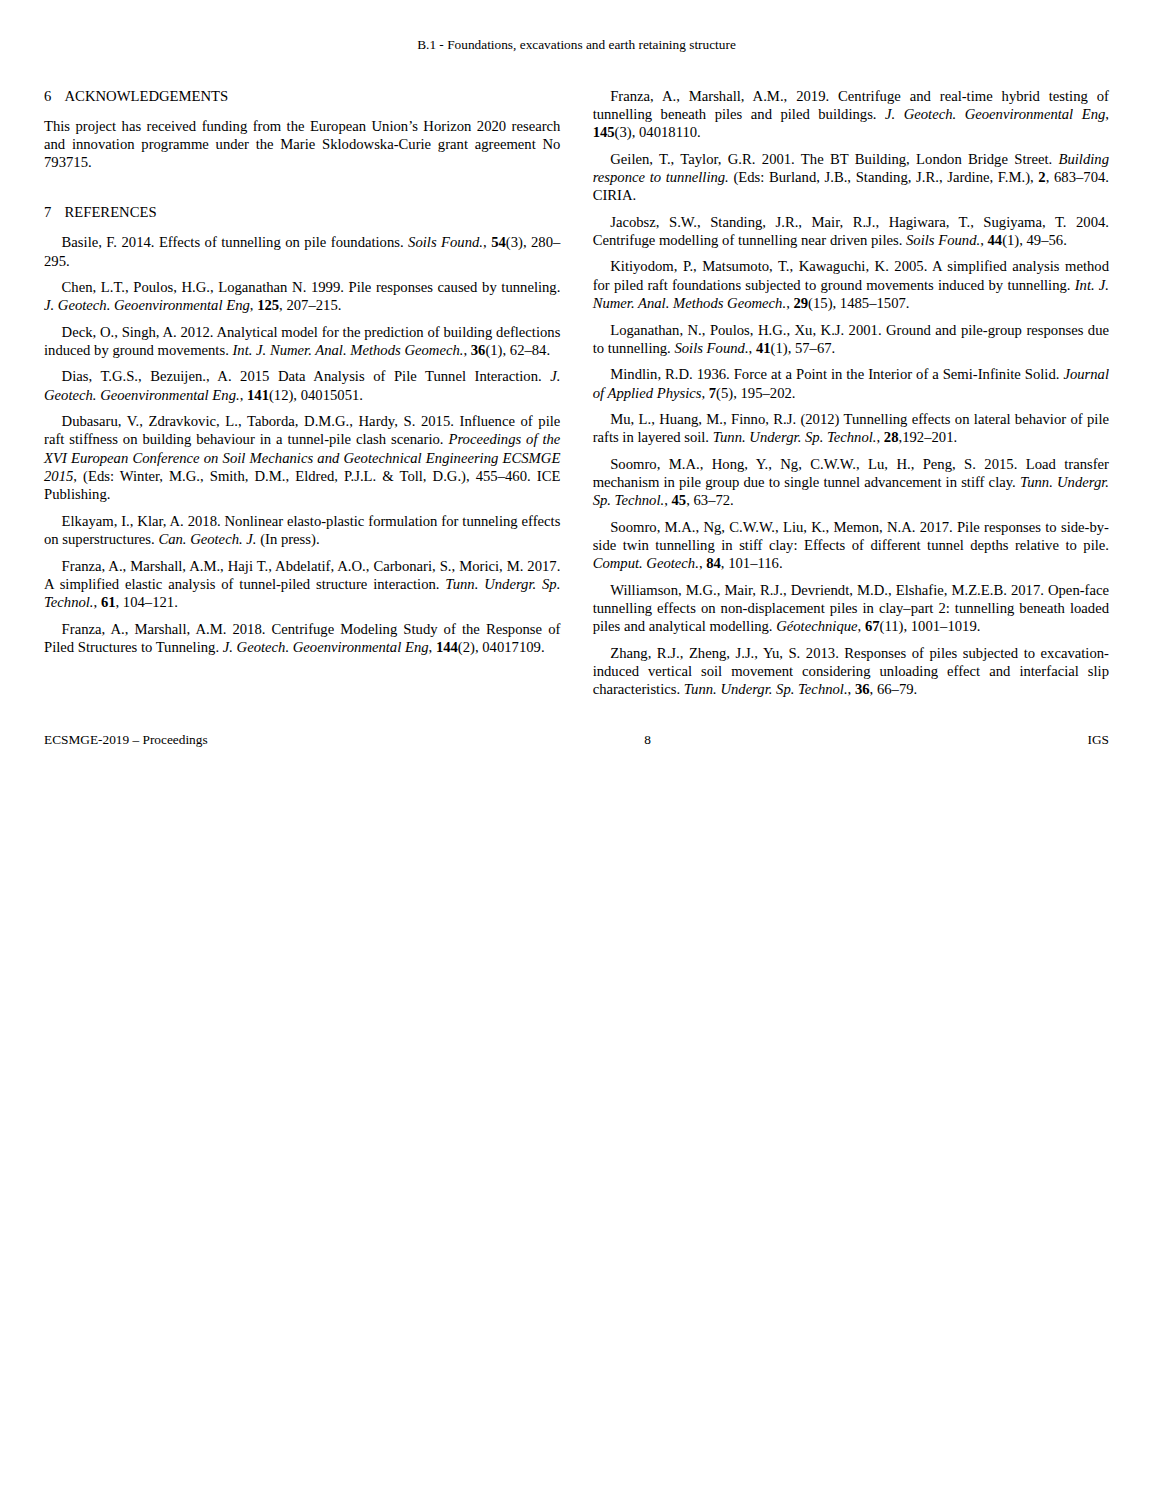B.1 - Foundations, excavations and earth retaining structure
6 ACKNOWLEDGEMENTS
This project has received funding from the European Union’s Horizon 2020 research and innovation programme under the Marie Sklodowska-Curie grant agreement No 793715.
7 REFERENCES
Basile, F. 2014. Effects of tunnelling on pile foundations. Soils Found., 54(3), 280–295.
Chen, L.T., Poulos, H.G., Loganathan N. 1999. Pile responses caused by tunneling. J. Geotech. Geoenvironmental Eng, 125, 207–215.
Deck, O., Singh, A. 2012. Analytical model for the prediction of building deflections induced by ground movements. Int. J. Numer. Anal. Methods Geomech., 36(1), 62–84.
Dias, T.G.S., Bezuijen., A. 2015 Data Analysis of Pile Tunnel Interaction. J. Geotech. Geoenvironmental Eng., 141(12), 04015051.
Dubasaru, V., Zdravkovic, L., Taborda, D.M.G., Hardy, S. 2015. Influence of pile raft stiffness on building behaviour in a tunnel-pile clash scenario. Proceedings of the XVI European Conference on Soil Mechanics and Geotechnical Engineering ECSMGE 2015, (Eds: Winter, M.G., Smith, D.M., Eldred, P.J.L. & Toll, D.G.), 455–460. ICE Publishing.
Elkayam, I., Klar, A. 2018. Nonlinear elasto-plastic formulation for tunneling effects on superstructures. Can. Geotech. J. (In press).
Franza, A., Marshall, A.M., Haji T., Abdelatif, A.O., Carbonari, S., Morici, M. 2017. A simplified elastic analysis of tunnel-piled structure interaction. Tunn. Undergr. Sp. Technol., 61, 104–121.
Franza, A., Marshall, A.M. 2018. Centrifuge Modeling Study of the Response of Piled Structures to Tunneling. J. Geotech. Geoenvironmental Eng, 144(2), 04017109.
Franza, A., Marshall, A.M., 2019. Centrifuge and real-time hybrid testing of tunnelling beneath piles and piled buildings. J. Geotech. Geoenvironmental Eng, 145(3), 04018110.
Geilen, T., Taylor, G.R. 2001. The BT Building, London Bridge Street. Building responce to tunnelling. (Eds: Burland, J.B., Standing, J.R., Jardine, F.M.), 2, 683–704. CIRIA.
Jacobsz, S.W., Standing, J.R., Mair, R.J., Hagiwara, T., Sugiyama, T. 2004. Centrifuge modelling of tunnelling near driven piles. Soils Found., 44(1), 49–56.
Kitiyodom, P., Matsumoto, T., Kawaguchi, K. 2005. A simplified analysis method for piled raft foundations subjected to ground movements induced by tunnelling. Int. J. Numer. Anal. Methods Geomech., 29(15), 1485–1507.
Loganathan, N., Poulos, H.G., Xu, K.J. 2001. Ground and pile-group responses due to tunnelling. Soils Found., 41(1), 57–67.
Mindlin, R.D. 1936. Force at a Point in the Interior of a Semi-Infinite Solid. Journal of Applied Physics, 7(5), 195–202.
Mu, L., Huang, M., Finno, R.J. (2012) Tunnelling effects on lateral behavior of pile rafts in layered soil. Tunn. Undergr. Sp. Technol., 28,192–201.
Soomro, M.A., Hong, Y., Ng, C.W.W., Lu, H., Peng, S. 2015. Load transfer mechanism in pile group due to single tunnel advancement in stiff clay. Tunn. Undergr. Sp. Technol., 45, 63–72.
Soomro, M.A., Ng, C.W.W., Liu, K., Memon, N.A. 2017. Pile responses to side-by-side twin tunnelling in stiff clay: Effects of different tunnel depths relative to pile. Comput. Geotech., 84, 101–116.
Williamson, M.G., Mair, R.J., Devriendt, M.D., Elshafie, M.Z.E.B. 2017. Open-face tunnelling effects on non-displacement piles in clay–part 2: tunnelling beneath loaded piles and analytical modelling. Géotechnique, 67(11), 1001–1019.
Zhang, R.J., Zheng, J.J., Yu, S. 2013. Responses of piles subjected to excavation-induced vertical soil movement considering unloading effect and interfacial slip characteristics. Tunn. Undergr. Sp. Technol., 36, 66–79.
ECSMGE-2019 – Proceedings
8
IGS